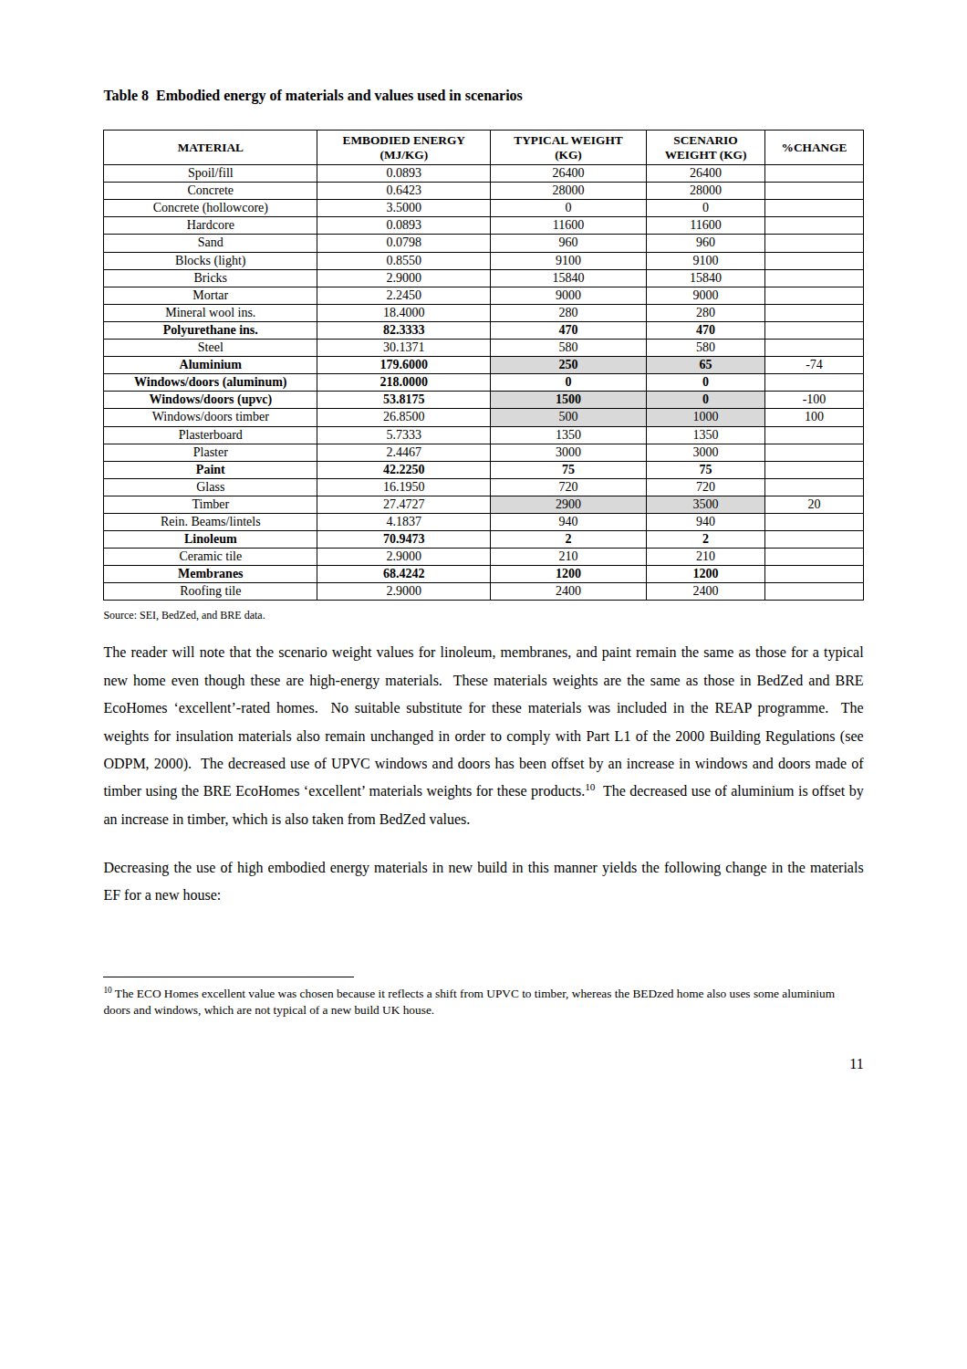Table 8 Embodied energy of materials and values used in scenarios
| MATERIAL | EMBODIED ENERGY (MJ/KG) | TYPICAL WEIGHT (KG) | SCENARIO WEIGHT (KG) | %CHANGE |
| --- | --- | --- | --- | --- |
| Spoil/fill | 0.0893 | 26400 | 26400 | |
| Concrete | 0.6423 | 28000 | 28000 | |
| Concrete (hollowcore) | 3.5000 | 0 | 0 | |
| Hardcore | 0.0893 | 11600 | 11600 | |
| Sand | 0.0798 | 960 | 960 | |
| Blocks (light) | 0.8550 | 9100 | 9100 | |
| Bricks | 2.9000 | 15840 | 15840 | |
| Mortar | 2.2450 | 9000 | 9000 | |
| Mineral wool ins. | 18.4000 | 280 | 280 | |
| Polyurethane ins. | 82.3333 | 470 | 470 | |
| Steel | 30.1371 | 580 | 580 | |
| Aluminium | 179.6000 | 250 | 65 | -74 |
| Windows/doors (aluminum) | 218.0000 | 0 | 0 | |
| Windows/doors (upvc) | 53.8175 | 1500 | 0 | -100 |
| Windows/doors timber | 26.8500 | 500 | 1000 | 100 |
| Plasterboard | 5.7333 | 1350 | 1350 | |
| Plaster | 2.4467 | 3000 | 3000 | |
| Paint | 42.2250 | 75 | 75 | |
| Glass | 16.1950 | 720 | 720 | |
| Timber | 27.4727 | 2900 | 3500 | 20 |
| Rein. Beams/lintels | 4.1837 | 940 | 940 | |
| Linoleum | 70.9473 | 2 | 2 | |
| Ceramic tile | 2.9000 | 210 | 210 | |
| Membranes | 68.4242 | 1200 | 1200 | |
| Roofing tile | 2.9000 | 2400 | 2400 | |
Source: SEI, BedZed, and BRE data.
The reader will note that the scenario weight values for linoleum, membranes, and paint remain the same as those for a typical new home even though these are high-energy materials. These materials weights are the same as those in BedZed and BRE EcoHomes ‘excellent’-rated homes. No suitable substitute for these materials was included in the REAP programme. The weights for insulation materials also remain unchanged in order to comply with Part L1 of the 2000 Building Regulations (see ODPM, 2000). The decreased use of UPVC windows and doors has been offset by an increase in windows and doors made of timber using the BRE EcoHomes ‘excellent’ materials weights for these products.10 The decreased use of aluminium is offset by an increase in timber, which is also taken from BedZed values.
Decreasing the use of high embodied energy materials in new build in this manner yields the following change in the materials EF for a new house:
10 The ECO Homes excellent value was chosen because it reflects a shift from UPVC to timber, whereas the BEDzed home also uses some aluminium doors and windows, which are not typical of a new build UK house.
11